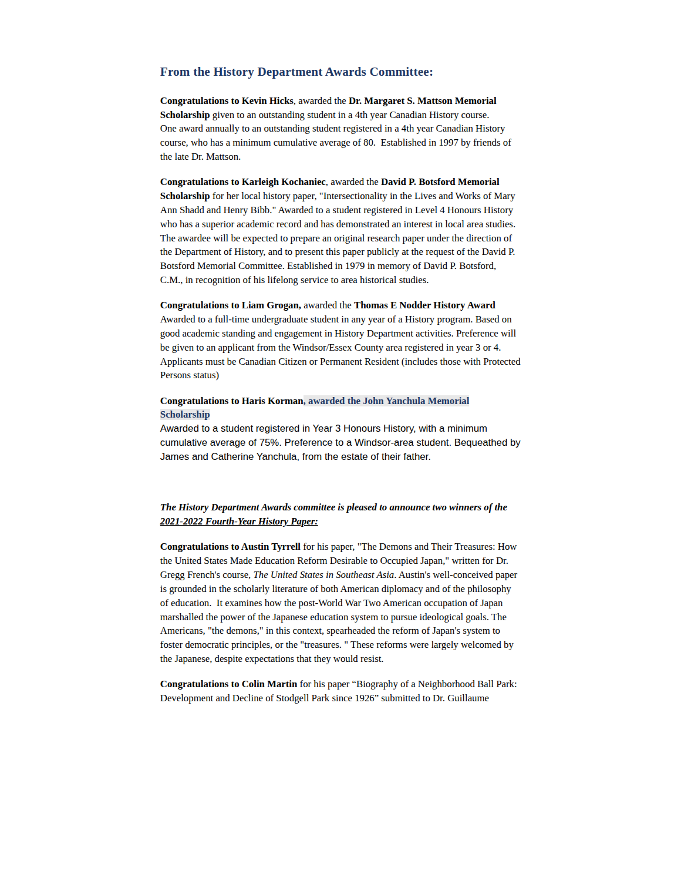From the History Department Awards Committee:
Congratulations to Kevin Hicks, awarded the Dr. Margaret S. Mattson Memorial Scholarship given to an outstanding student in a 4th year Canadian History course.
One award annually to an outstanding student registered in a 4th year Canadian History course, who has a minimum cumulative average of 80. Established in 1997 by friends of the late Dr. Mattson.
Congratulations to Karleigh Kochaniec, awarded the David P. Botsford Memorial Scholarship for her local history paper, "Intersectionality in the Lives and Works of Mary Ann Shadd and Henry Bibb." Awarded to a student registered in Level 4 Honours History who has a superior academic record and has demonstrated an interest in local area studies. The awardee will be expected to prepare an original research paper under the direction of the Department of History, and to present this paper publicly at the request of the David P. Botsford Memorial Committee. Established in 1979 in memory of David P. Botsford, C.M., in recognition of his lifelong service to area historical studies.
Congratulations to Liam Grogan, awarded the Thomas E Nodder History Award
Awarded to a full-time undergraduate student in any year of a History program. Based on good academic standing and engagement in History Department activities. Preference will be given to an applicant from the Windsor/Essex County area registered in year 3 or 4. Applicants must be Canadian Citizen or Permanent Resident (includes those with Protected Persons status)
Congratulations to Haris Korman, awarded the John Yanchula Memorial Scholarship
Awarded to a student registered in Year 3 Honours History, with a minimum cumulative average of 75%. Preference to a Windsor-area student. Bequeathed by James and Catherine Yanchula, from the estate of their father.
The History Department Awards committee is pleased to announce two winners of the 2021-2022 Fourth-Year History Paper:
Congratulations to Austin Tyrrell for his paper, "The Demons and Their Treasures: How the United States Made Education Reform Desirable to Occupied Japan," written for Dr. Gregg French's course, The United States in Southeast Asia. Austin's well-conceived paper is grounded in the scholarly literature of both American diplomacy and of the philosophy of education. It examines how the post-World War Two American occupation of Japan marshalled the power of the Japanese education system to pursue ideological goals. The Americans, "the demons," in this context, spearheaded the reform of Japan's system to foster democratic principles, or the "treasures. " These reforms were largely welcomed by the Japanese, despite expectations that they would resist.
Congratulations to Colin Martin for his paper “Biography of a Neighborhood Ball Park: Development and Decline of Stodgell Park since 1926” submitted to Dr. Guillaume